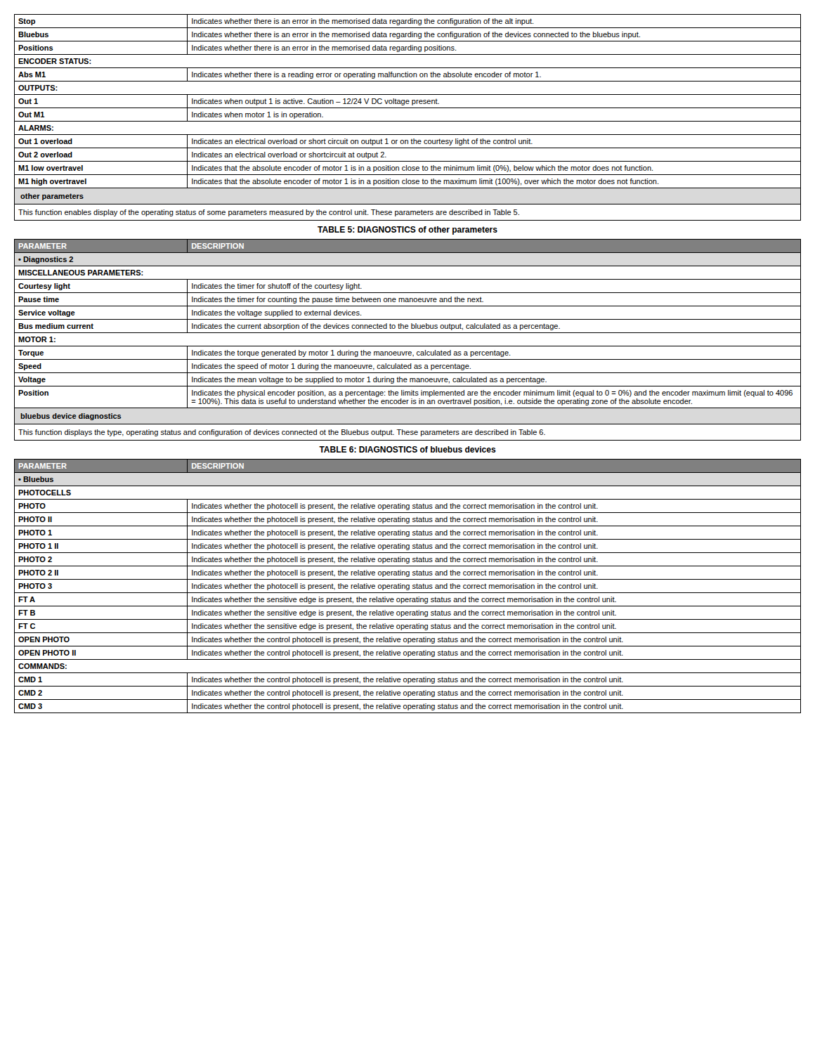| Stop | Indicates whether there is an error in the memorised data regarding the configuration of the alt input. |
| Bluebus | Indicates whether there is an error in the memorised data regarding the configuration of the devices connected to the bluebus input. |
| Positions | Indicates whether there is an error in the memorised data regarding positions. |
| ENCODER STATUS: |
| Abs M1 | Indicates whether there is a reading error or operating malfunction on the absolute encoder of motor 1. |
| OUTPUTS: |
| Out 1 | Indicates when output 1 is active. Caution – 12/24 V DC voltage present. |
| Out M1 | Indicates when motor 1 is in operation. |
| ALARMS: |
| Out 1 overload | Indicates an electrical overload or short circuit on output 1 or on the courtesy light of the control unit. |
| Out 2 overload | Indicates an electrical overload or shortcircuit at output 2. |
| M1 low overtravel | Indicates that the absolute encoder of motor 1 is in a position close to the minimum limit (0%), below which the motor does not function. |
| M1 high overtravel | Indicates that the absolute encoder of motor 1 is in a position close to the maximum limit (100%), over which the motor does not function. |
other parameters
This function enables display of the operating status of some parameters measured by the control unit. These parameters are described in Table 5.
TABLE 5: DIAGNOSTICS of other parameters
| PARAMETER | DESCRIPTION |
| • Diagnostics 2 |
| MISCELLANEOUS PARAMETERS: |
| Courtesy light | Indicates the timer for shutoff of the courtesy light. |
| Pause time | Indicates the timer for counting the pause time between one manoeuvre and the next. |
| Service voltage | Indicates the voltage supplied to external devices. |
| Bus medium current | Indicates the current absorption of the devices connected to the bluebus output, calculated as a percentage. |
| MOTOR 1: |
| Torque | Indicates the torque generated by motor 1 during the manoeuvre, calculated as a percentage. |
| Speed | Indicates the speed of motor 1 during the manoeuvre, calculated as a percentage. |
| Voltage | Indicates the mean voltage to be supplied to motor 1 during the manoeuvre, calculated as a percentage. |
| Position | Indicates the physical encoder position, as a percentage: the limits implemented are the encoder minimum limit (equal to 0 = 0%) and the encoder maximum limit (equal to 4096 = 100%). This data is useful to understand whether the encoder is in an overtravel position, i.e. outside the operating zone of the absolute encoder. |
bluebus device diagnostics
This function displays the type, operating status and configuration of devices connected ot the Bluebus output. These parameters are described in Table 6.
TABLE 6: DIAGNOSTICS of bluebus devices
| PARAMETER | DESCRIPTION |
| • Bluebus |
| PHOTOCELLS |
| PHOTO | Indicates whether the photocell is present, the relative operating status and the correct memorisation in the control unit. |
| PHOTO II | Indicates whether the photocell is present, the relative operating status and the correct memorisation in the control unit. |
| PHOTO 1 | Indicates whether the photocell is present, the relative operating status and the correct memorisation in the control unit. |
| PHOTO 1 II | Indicates whether the photocell is present, the relative operating status and the correct memorisation in the control unit. |
| PHOTO 2 | Indicates whether the photocell is present, the relative operating status and the correct memorisation in the control unit. |
| PHOTO 2 II | Indicates whether the photocell is present, the relative operating status and the correct memorisation in the control unit. |
| PHOTO 3 | Indicates whether the photocell is present, the relative operating status and the correct memorisation in the control unit. |
| FT A | Indicates whether the sensitive edge is present, the relative operating status and the correct memorisation in the control unit. |
| FT B | Indicates whether the sensitive edge is present, the relative operating status and the correct memorisation in the control unit. |
| FT C | Indicates whether the sensitive edge is present, the relative operating status and the correct memorisation in the control unit. |
| OPEN PHOTO | Indicates whether the control photocell is present, the relative operating status and the correct memorisation in the control unit. |
| OPEN PHOTO II | Indicates whether the control photocell is present, the relative operating status and the correct memorisation in the control unit. |
| COMMANDS: |
| CMD 1 | Indicates whether the control photocell is present, the relative operating status and the correct memorisation in the control unit. |
| CMD 2 | Indicates whether the control photocell is present, the relative operating status and the correct memorisation in the control unit. |
| CMD 3 | Indicates whether the control photocell is present, the relative operating status and the correct memorisation in the control unit. |